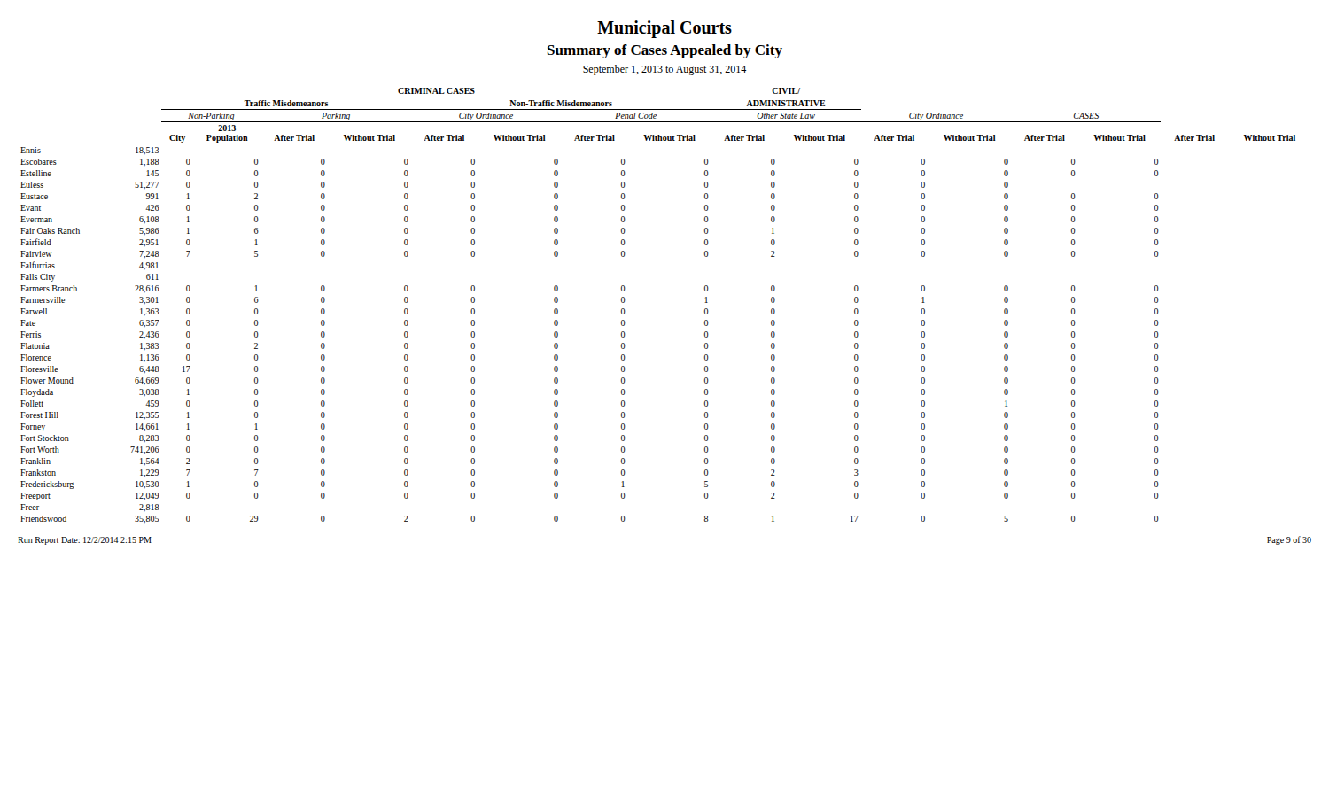Municipal Courts
Summary of Cases Appealed by City
September 1, 2013 to August 31, 2014
| | | CRIMINAL CASES | CIVIL/ |
| --- | --- | --- | --- |
| Traffic Misdemeanors | Non-Traffic Misdemeanors | ADMINISTRATIVE |
| Non-Parking | Parking | City Ordinance | Penal Code | Other State Law | City Ordinance | CASES |
| City | 2013 Population | After Trial | Without Trial | After Trial | Without Trial | After Trial | Without Trial | After Trial | Without Trial | After Trial | Without Trial | After Trial | Without Trial | After Trial | Without Trial |
| Ennis | 18,513 | | | | | | | | | | | | | | |
| Escobares | 1,188 | 0 | 0 | 0 | 0 | 0 | 0 | 0 | 0 | 0 | 0 | 0 | 0 | 0 | 0 |
| Estelline | 145 | 0 | 0 | 0 | 0 | 0 | 0 | 0 | 0 | 0 | 0 | 0 | 0 | 0 | 0 |
| Euless | 51,277 | 0 | 0 | 0 | 0 | 0 | 0 | 0 | 0 | 0 | 0 | 0 | 0 | | |
| Eustace | 991 | 1 | 2 | 0 | 0 | 0 | 0 | 0 | 0 | 0 | 0 | 0 | 0 | 0 | 0 |
| Evant | 426 | 0 | 0 | 0 | 0 | 0 | 0 | 0 | 0 | 0 | 0 | 0 | 0 | 0 | 0 |
| Everman | 6,108 | 1 | 0 | 0 | 0 | 0 | 0 | 0 | 0 | 0 | 0 | 0 | 0 | 0 | 0 |
| Fair Oaks Ranch | 5,986 | 1 | 6 | 0 | 0 | 0 | 0 | 0 | 0 | 1 | 0 | 0 | 0 | 0 | 0 |
| Fairfield | 2,951 | 0 | 1 | 0 | 0 | 0 | 0 | 0 | 0 | 0 | 0 | 0 | 0 | 0 | 0 |
| Fairview | 7,248 | 7 | 5 | 0 | 0 | 0 | 0 | 0 | 0 | 2 | 0 | 0 | 0 | 0 | 0 |
| Falfurrias | 4,981 | | | | | | | | | | | | | | |
| Falls City | 611 | | | | | | | | | | | | | | |
| Farmers Branch | 28,616 | 0 | 1 | 0 | 0 | 0 | 0 | 0 | 0 | 0 | 0 | 0 | 0 | 0 | 0 |
| Farmersville | 3,301 | 0 | 6 | 0 | 0 | 0 | 0 | 0 | 1 | 0 | 0 | 1 | 0 | 0 | 0 |
| Farwell | 1,363 | 0 | 0 | 0 | 0 | 0 | 0 | 0 | 0 | 0 | 0 | 0 | 0 | 0 | 0 |
| Fate | 6,357 | 0 | 0 | 0 | 0 | 0 | 0 | 0 | 0 | 0 | 0 | 0 | 0 | 0 | 0 |
| Ferris | 2,436 | 0 | 0 | 0 | 0 | 0 | 0 | 0 | 0 | 0 | 0 | 0 | 0 | 0 | 0 |
| Flatonia | 1,383 | 0 | 2 | 0 | 0 | 0 | 0 | 0 | 0 | 0 | 0 | 0 | 0 | 0 | 0 |
| Florence | 1,136 | 0 | 0 | 0 | 0 | 0 | 0 | 0 | 0 | 0 | 0 | 0 | 0 | 0 | 0 |
| Floresville | 6,448 | 17 | 0 | 0 | 0 | 0 | 0 | 0 | 0 | 0 | 0 | 0 | 0 | 0 | 0 |
| Flower Mound | 64,669 | 0 | 0 | 0 | 0 | 0 | 0 | 0 | 0 | 0 | 0 | 0 | 0 | 0 | 0 |
| Floydada | 3,038 | 1 | 0 | 0 | 0 | 0 | 0 | 0 | 0 | 0 | 0 | 0 | 0 | 0 | 0 |
| Follett | 459 | 0 | 0 | 0 | 0 | 0 | 0 | 0 | 0 | 0 | 0 | 0 | 1 | 0 | 0 |
| Forest Hill | 12,355 | 1 | 0 | 0 | 0 | 0 | 0 | 0 | 0 | 0 | 0 | 0 | 0 | 0 | 0 |
| Forney | 14,661 | 1 | 1 | 0 | 0 | 0 | 0 | 0 | 0 | 0 | 0 | 0 | 0 | 0 | 0 |
| Fort Stockton | 8,283 | 0 | 0 | 0 | 0 | 0 | 0 | 0 | 0 | 0 | 0 | 0 | 0 | 0 | 0 |
| Fort Worth | 741,206 | 0 | 0 | 0 | 0 | 0 | 0 | 0 | 0 | 0 | 0 | 0 | 0 | 0 | 0 |
| Franklin | 1,564 | 2 | 0 | 0 | 0 | 0 | 0 | 0 | 0 | 0 | 0 | 0 | 0 | 0 | 0 |
| Frankston | 1,229 | 7 | 7 | 0 | 0 | 0 | 0 | 0 | 0 | 2 | 3 | 0 | 0 | 0 | 0 |
| Fredericksburg | 10,530 | 1 | 0 | 0 | 0 | 0 | 0 | 1 | 5 | 0 | 0 | 0 | 0 | 0 | 0 |
| Freeport | 12,049 | 0 | 0 | 0 | 0 | 0 | 0 | 0 | 0 | 2 | 0 | 0 | 0 | 0 | 0 |
| Freer | 2,818 | | | | | | | | | | | | | | |
| Friendswood | 35,805 | 0 | 29 | 0 | 2 | 0 | 0 | 0 | 8 | 1 | 17 | 0 | 5 | 0 | 0 |
Run Report Date: 12/2/2014 2:15 PM Page 9 of 30